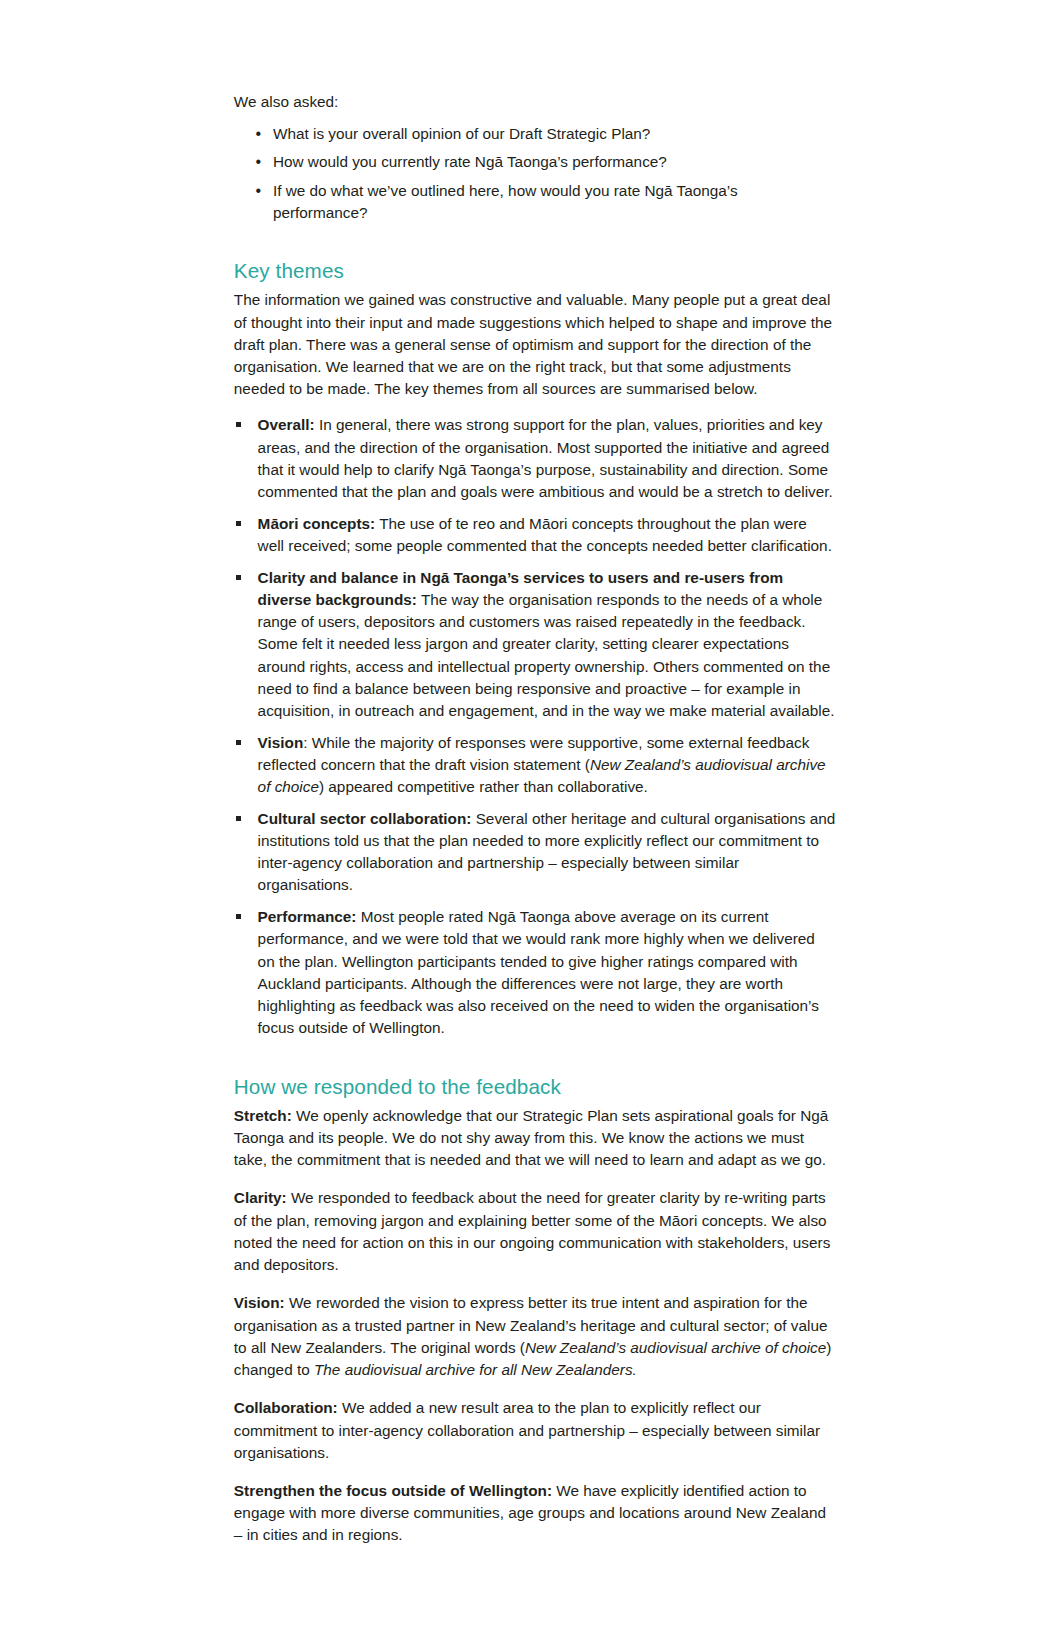We also asked:
What is your overall opinion of our Draft Strategic Plan?
How would you currently rate Ngā Taonga’s performance?
If we do what we’ve outlined here, how would you rate Ngā Taonga’s performance?
Key themes
The information we gained was constructive and valuable. Many people put a great deal of thought into their input and made suggestions which helped to shape and improve the draft plan. There was a general sense of optimism and support for the direction of the organisation. We learned that we are on the right track, but that some adjustments needed to be made. The key themes from all sources are summarised below.
Overall: In general, there was strong support for the plan, values, priorities and key areas, and the direction of the organisation. Most supported the initiative and agreed that it would help to clarify Ngā Taonga’s purpose, sustainability and direction. Some commented that the plan and goals were ambitious and would be a stretch to deliver.
Māori concepts: The use of te reo and Māori concepts throughout the plan were well received; some people commented that the concepts needed better clarification.
Clarity and balance in Ngā Taonga’s services to users and re-users from diverse backgrounds: The way the organisation responds to the needs of a whole range of users, depositors and customers was raised repeatedly in the feedback. Some felt it needed less jargon and greater clarity, setting clearer expectations around rights, access and intellectual property ownership. Others commented on the need to find a balance between being responsive and proactive – for example in acquisition, in outreach and engagement, and in the way we make material available.
Vision: While the majority of responses were supportive, some external feedback reflected concern that the draft vision statement (New Zealand’s audiovisual archive of choice) appeared competitive rather than collaborative.
Cultural sector collaboration: Several other heritage and cultural organisations and institutions told us that the plan needed to more explicitly reflect our commitment to inter-agency collaboration and partnership – especially between similar organisations.
Performance: Most people rated Ngā Taonga above average on its current performance, and we were told that we would rank more highly when we delivered on the plan. Wellington participants tended to give higher ratings compared with Auckland participants. Although the differences were not large, they are worth highlighting as feedback was also received on the need to widen the organisation’s focus outside of Wellington.
How we responded to the feedback
Stretch: We openly acknowledge that our Strategic Plan sets aspirational goals for Ngā Taonga and its people. We do not shy away from this. We know the actions we must take, the commitment that is needed and that we will need to learn and adapt as we go.
Clarity: We responded to feedback about the need for greater clarity by re-writing parts of the plan, removing jargon and explaining better some of the Māori concepts. We also noted the need for action on this in our ongoing communication with stakeholders, users and depositors.
Vision: We reworded the vision to express better its true intent and aspiration for the organisation as a trusted partner in New Zealand’s heritage and cultural sector; of value to all New Zealanders. The original words (New Zealand’s audiovisual archive of choice) changed to The audiovisual archive for all New Zealanders.
Collaboration: We added a new result area to the plan to explicitly reflect our commitment to inter-agency collaboration and partnership – especially between similar organisations.
Strengthen the focus outside of Wellington: We have explicitly identified action to engage with more diverse communities, age groups and locations around New Zealand – in cities and in regions.